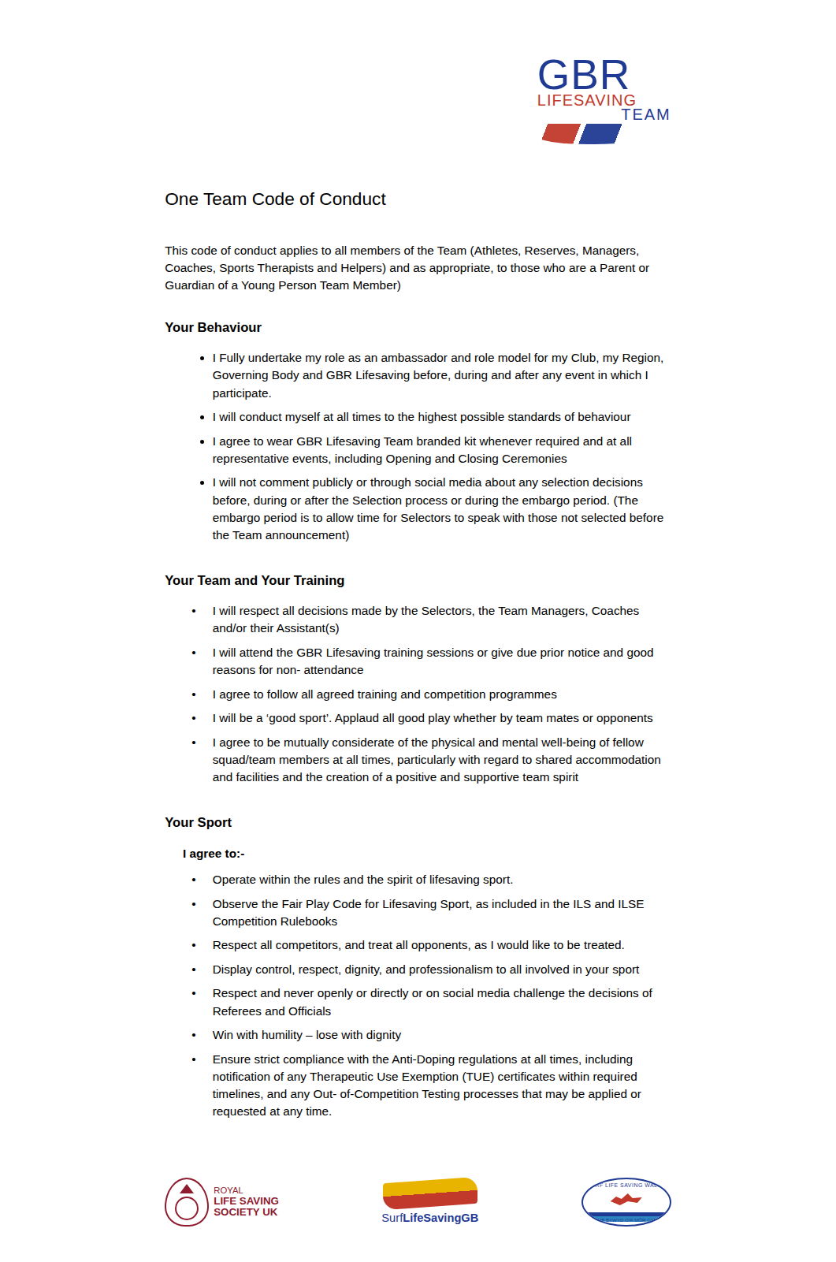GBR LIFESAVING TEAM
One Team Code of Conduct
This code of conduct applies to all members of the Team (Athletes, Reserves, Managers, Coaches, Sports Therapists and Helpers) and as appropriate, to those who are a Parent or Guardian of a Young Person Team Member)
Your Behaviour
I Fully undertake my role as an ambassador and role model for my Club, my Region, Governing Body and GBR Lifesaving before, during and after any event in which I participate.
I will conduct myself at all times to the highest possible standards of behaviour
I agree to wear GBR Lifesaving Team branded kit whenever required and at all representative events, including Opening and Closing Ceremonies
I will not comment publicly or through social media about any selection decisions before, during or after the Selection process or during the embargo period. (The embargo period is to allow time for Selectors to speak with those not selected before the Team announcement)
Your Team and Your Training
I will respect all decisions made by the Selectors, the Team Managers, Coaches and/or their Assistant(s)
I will attend the GBR Lifesaving training sessions or give due prior notice and good reasons for non- attendance
I agree to follow all agreed training and competition programmes
I will be a ‘good sport’. Applaud all good play whether by team mates or opponents
I agree to be mutually considerate of the physical and mental well-being of fellow squad/team members at all times, particularly with regard to shared accommodation and facilities and the creation of a positive and supportive team spirit
Your Sport
I agree to:-
Operate within the rules and the spirit of lifesaving sport.
Observe the Fair Play Code for Lifesaving Sport, as included in the ILS and ILSE Competition Rulebooks
Respect all competitors, and treat all opponents, as I would like to be treated.
Display control, respect, dignity, and professionalism to all involved in your sport
Respect and never openly or directly or on social media challenge the decisions of Referees and Officials
Win with humility – lose with dignity
Ensure strict compliance with the Anti-Doping regulations at all times, including notification of any Therapeutic Use Exemption (TUE) certificates within required timelines, and any Out- of-Competition Testing processes that may be applied or requested at any time.
ROYAL
LIFE SAVING
SOCIETY UK
SurfLifeSaving GB
SURF LIFE SAVING WALES
ACHUB BYWYD O'R MÔR CYMRU